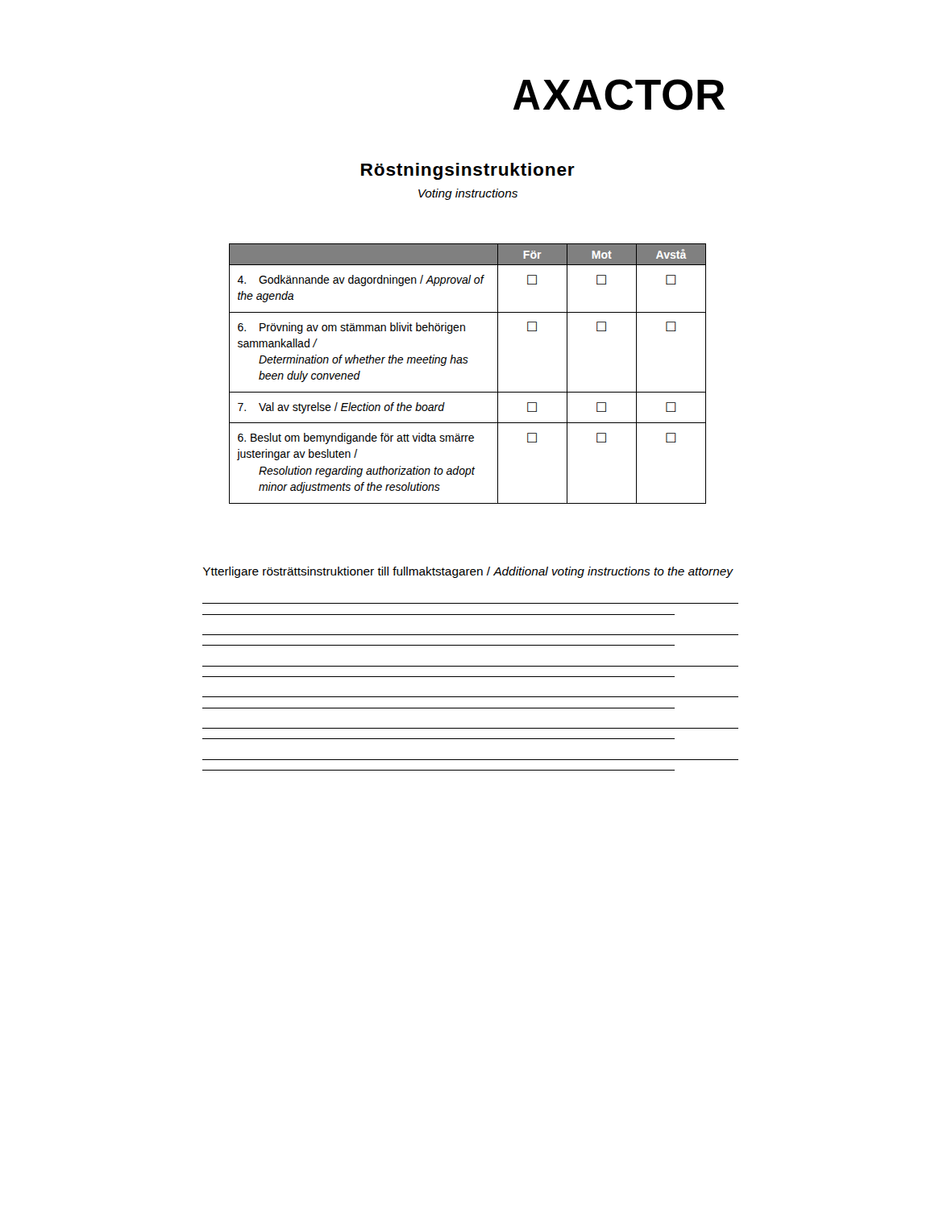AXACTOR
Röstningsinstruktioner
Voting instructions
| | För | Mot | Avstå |
| --- | --- | --- | --- |
| 4. Godkännande av dagordningen / Approval of the agenda | ☐ | ☐ | ☐ |
| 6. Prövning av om stämman blivit behörigen sammankallad / Determination of whether the meeting has been duly convened | ☐ | ☐ | ☐ |
| 7. Val av styrelse / Election of the board | ☐ | ☐ | ☐ |
| 6. Beslut om bemyndigande för att vidta smärre justeringar av besluten / Resolution regarding authorization to adopt minor adjustments of the resolutions | ☐ | ☐ | ☐ |
Ytterligare rösträttsinstruktioner till fullmaktstagaren / Additional voting instructions to the attorney